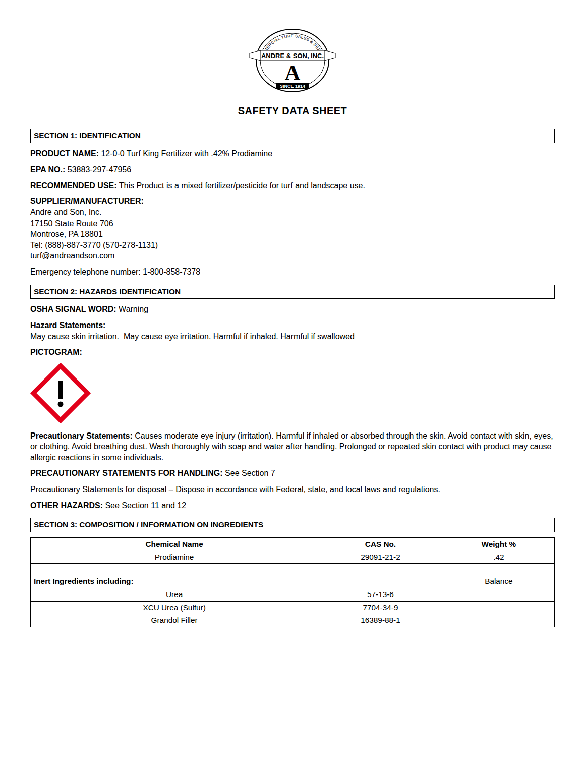COMMERCIAL TURF SALES & SERVICE ANDRE & SON, INC. A SINCE 1914
SAFETY DATA SHEET
SECTION 1: IDENTIFICATION
PRODUCT NAME: 12-0-0 Turf King Fertilizer with .42% Prodiamine
EPA NO.: 53883-297-47956
RECOMMENDED USE: This Product is a mixed fertilizer/pesticide for turf and landscape use.
SUPPLIER/MANUFACTURER:
Andre and Son, Inc.
17150 State Route 706
Montrose, PA 18801
Tel: (888)-887-3770 (570-278-1131)
turf@andreandson.com
Emergency telephone number: 1-800-858-7378
SECTION 2: HAZARDS IDENTIFICATION
OSHA SIGNAL WORD: Warning
Hazard Statements:
May cause skin irritation. May cause eye irritation. Harmful if inhaled. Harmful if swallowed
PICTOGRAM:
Precautionary Statements: Causes moderate eye injury (irritation). Harmful if inhaled or absorbed through the skin. Avoid contact with skin, eyes, or clothing. Avoid breathing dust. Wash thoroughly with soap and water after handling. Prolonged or repeated skin contact with product may cause allergic reactions in some individuals.
PRECAUTIONARY STATEMENTS FOR HANDLING: See Section 7
Precautionary Statements for disposal – Dispose in accordance with Federal, state, and local laws and regulations.
OTHER HAZARDS: See Section 11 and 12
SECTION 3: COMPOSITION / INFORMATION ON INGREDIENTS
| Chemical Name | CAS No. | Weight % |
| --- | --- | --- |
| Prodiamine | 29091-21-2 | .42 |
| Inert Ingredients including: | | Balance |
| Urea | 57-13-6 | |
| XCU Urea (Sulfur) | 7704-34-9 | |
| Grandol Filler | 16389-88-1 | |